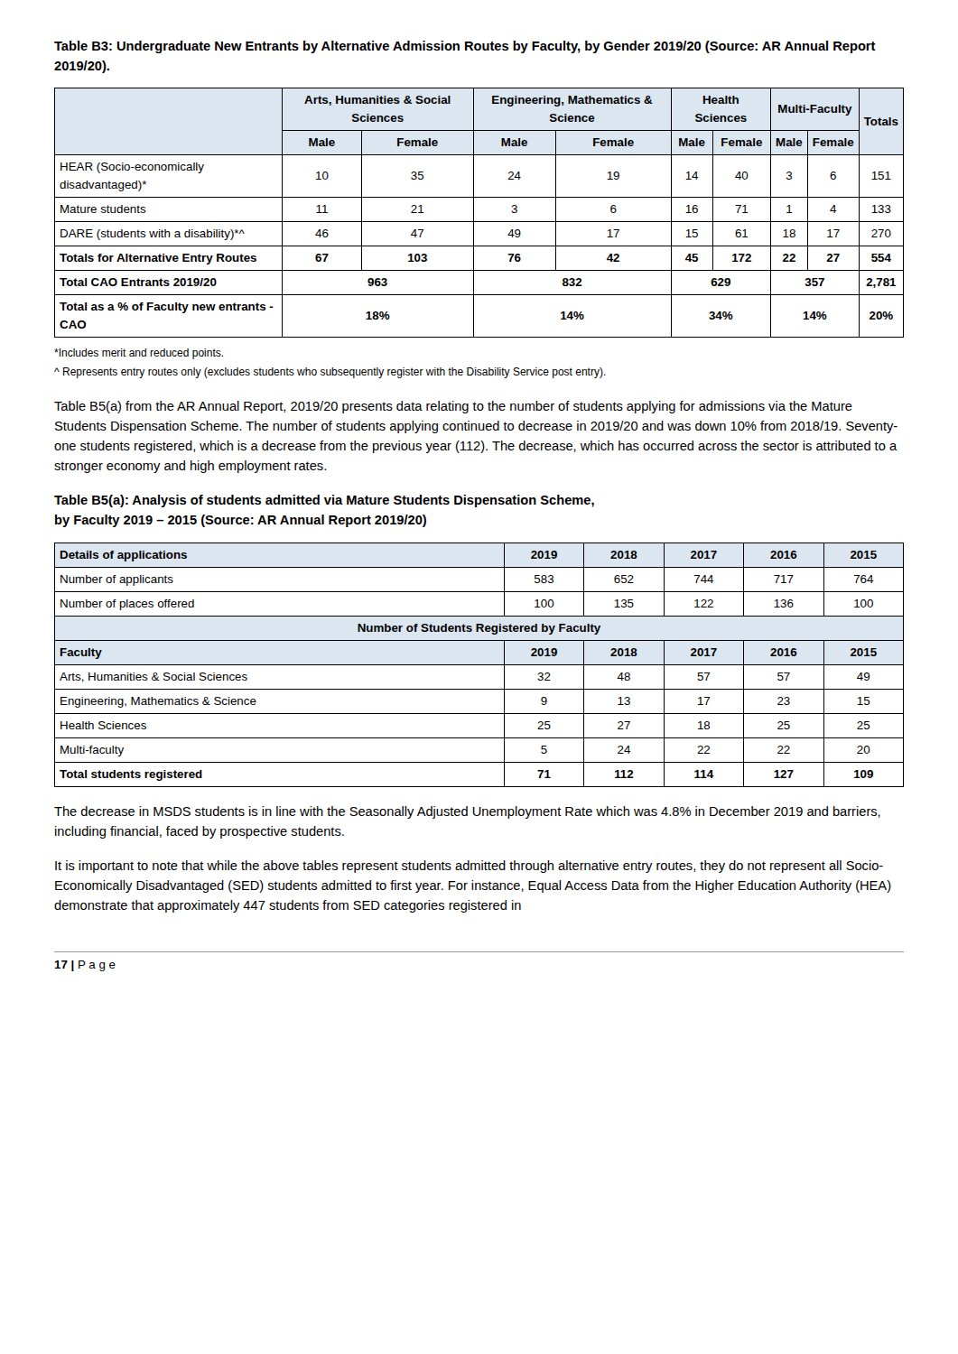Table B3: Undergraduate New Entrants by Alternative Admission Routes by Faculty, by Gender 2019/20 (Source: AR Annual Report 2019/20).
| | Arts, Humanities & Social Sciences | Engineering, Mathematics & Science | Health Sciences | Multi-Faculty | Totals |
| --- | --- | --- | --- | --- | --- |
| Male | Female | Male | Female | Male | Female | Male | Female |
| HEAR (Socio-economically disadvantaged)* | 10 | 35 | 24 | 19 | 14 | 40 | 3 | 6 | 151 |
| Mature students | 11 | 21 | 3 | 6 | 16 | 71 | 1 | 4 | 133 |
| DARE (students with a disability)*^ | 46 | 47 | 49 | 17 | 15 | 61 | 18 | 17 | 270 |
| Totals for Alternative Entry Routes | 67 | 103 | 76 | 42 | 45 | 172 | 22 | 27 | 554 |
| Total CAO Entrants 2019/20 | 963 | 832 | 629 | 357 | 2,781 |
| Total as a % of Faculty new entrants - CAO | 18% | 14% | 34% | 14% | 20% |
*Includes merit and reduced points.
^ Represents entry routes only (excludes students who subsequently register with the Disability Service post entry).
Table B5(a) from the AR Annual Report, 2019/20 presents data relating to the number of students applying for admissions via the Mature Students Dispensation Scheme. The number of students applying continued to decrease in 2019/20 and was down 10% from 2018/19. Seventy-one students registered, which is a decrease from the previous year (112). The decrease, which has occurred across the sector is attributed to a stronger economy and high employment rates.
Table B5(a): Analysis of students admitted via Mature Students Dispensation Scheme,
by Faculty 2019 – 2015 (Source: AR Annual Report 2019/20)
| Details of applications | 2019 | 2018 | 2017 | 2016 | 2015 |
| --- | --- | --- | --- | --- | --- |
| Number of applicants | 583 | 652 | 744 | 717 | 764 |
| Number of places offered | 100 | 135 | 122 | 136 | 100 |
| Number of Students Registered by Faculty |
| Faculty | 2019 | 2018 | 2017 | 2016 | 2015 |
| Arts, Humanities & Social Sciences | 32 | 48 | 57 | 57 | 49 |
| Engineering, Mathematics & Science | 9 | 13 | 17 | 23 | 15 |
| Health Sciences | 25 | 27 | 18 | 25 | 25 |
| Multi-faculty | 5 | 24 | 22 | 22 | 20 |
| Total students registered | 71 | 112 | 114 | 127 | 109 |
The decrease in MSDS students is in line with the Seasonally Adjusted Unemployment Rate which was 4.8% in December 2019 and barriers, including financial, faced by prospective students.
It is important to note that while the above tables represent students admitted through alternative entry routes, they do not represent all Socio-Economically Disadvantaged (SED) students admitted to first year. For instance, Equal Access Data from the Higher Education Authority (HEA) demonstrate that approximately 447 students from SED categories registered in
17 | P a g e